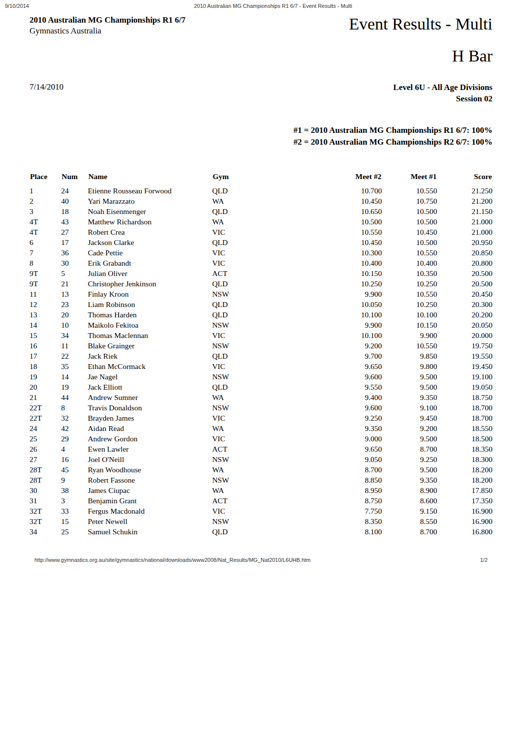9/10/2014 2010 Australian MG Championships R1 6/7 - Event Results - Multi
2010 Australian MG Championships R1 6/7
Gymnastics Australia
Event Results - Multi
H Bar
7/14/2010
Level 6U - All Age Divisions
Session 02
#1 = 2010 Australian MG Championships R1 6/7: 100%
#2 = 2010 Australian MG Championships R2 6/7: 100%
| Place | Num | Name | Gym | Meet #2 | Meet #1 | Score |
| --- | --- | --- | --- | --- | --- | --- |
| 1 | 24 | Etienne Rousseau Forwood | QLD | 10.700 | 10.550 | 21.250 |
| 2 | 40 | Yari Marazzato | WA | 10.450 | 10.750 | 21.200 |
| 3 | 18 | Noah Eisenmenger | QLD | 10.650 | 10.500 | 21.150 |
| 4T | 43 | Matthew Richardson | WA | 10.500 | 10.500 | 21.000 |
| 4T | 27 | Robert Crea | VIC | 10.550 | 10.450 | 21.000 |
| 6 | 17 | Jackson Clarke | QLD | 10.450 | 10.500 | 20.950 |
| 7 | 36 | Cade Pettie | VIC | 10.300 | 10.550 | 20.850 |
| 8 | 30 | Erik Grabandt | VIC | 10.400 | 10.400 | 20.800 |
| 9T | 5 | Julian Oliver | ACT | 10.150 | 10.350 | 20.500 |
| 9T | 21 | Christopher Jenkinson | QLD | 10.250 | 10.250 | 20.500 |
| 11 | 13 | Finlay Kroon | NSW | 9.900 | 10.550 | 20.450 |
| 12 | 23 | Liam Robinson | QLD | 10.050 | 10.250 | 20.300 |
| 13 | 20 | Thomas Harden | QLD | 10.100 | 10.100 | 20.200 |
| 14 | 10 | Maikolo Fekitoa | NSW | 9.900 | 10.150 | 20.050 |
| 15 | 34 | Thomas Maclennan | VIC | 10.100 | 9.900 | 20.000 |
| 16 | 11 | Blake Grainger | NSW | 9.200 | 10.550 | 19.750 |
| 17 | 22 | Jack Riek | QLD | 9.700 | 9.850 | 19.550 |
| 18 | 35 | Ethan McCormack | VIC | 9.650 | 9.800 | 19.450 |
| 19 | 14 | Jae Nagel | NSW | 9.600 | 9.500 | 19.100 |
| 20 | 19 | Jack Elliott | QLD | 9.550 | 9.500 | 19.050 |
| 21 | 44 | Andrew Sumner | WA | 9.400 | 9.350 | 18.750 |
| 22T | 8 | Travis Donaldson | NSW | 9.600 | 9.100 | 18.700 |
| 22T | 32 | Brayden James | VIC | 9.250 | 9.450 | 18.700 |
| 24 | 42 | Aidan Read | WA | 9.350 | 9.200 | 18.550 |
| 25 | 29 | Andrew Gordon | VIC | 9.000 | 9.500 | 18.500 |
| 26 | 4 | Ewen Lawler | ACT | 9.650 | 8.700 | 18.350 |
| 27 | 16 | Joel O'Neill | NSW | 9.050 | 9.250 | 18.300 |
| 28T | 45 | Ryan Woodhouse | WA | 8.700 | 9.500 | 18.200 |
| 28T | 9 | Robert Fassone | NSW | 8.850 | 9.350 | 18.200 |
| 30 | 38 | James Ciupac | WA | 8.950 | 8.900 | 17.850 |
| 31 | 3 | Benjamin Grant | ACT | 8.750 | 8.600 | 17.350 |
| 32T | 33 | Fergus Macdonald | VIC | 7.750 | 9.150 | 16.900 |
| 32T | 15 | Peter Newell | NSW | 8.350 | 8.550 | 16.900 |
| 34 | 25 | Samuel Schukin | QLD | 8.100 | 8.700 | 16.800 |
http://www.gymnastics.org.au/site/gymnastics/national/downloads/www2008/Nat_Results/MG_Nat2010/L6UHB.htm 1/2